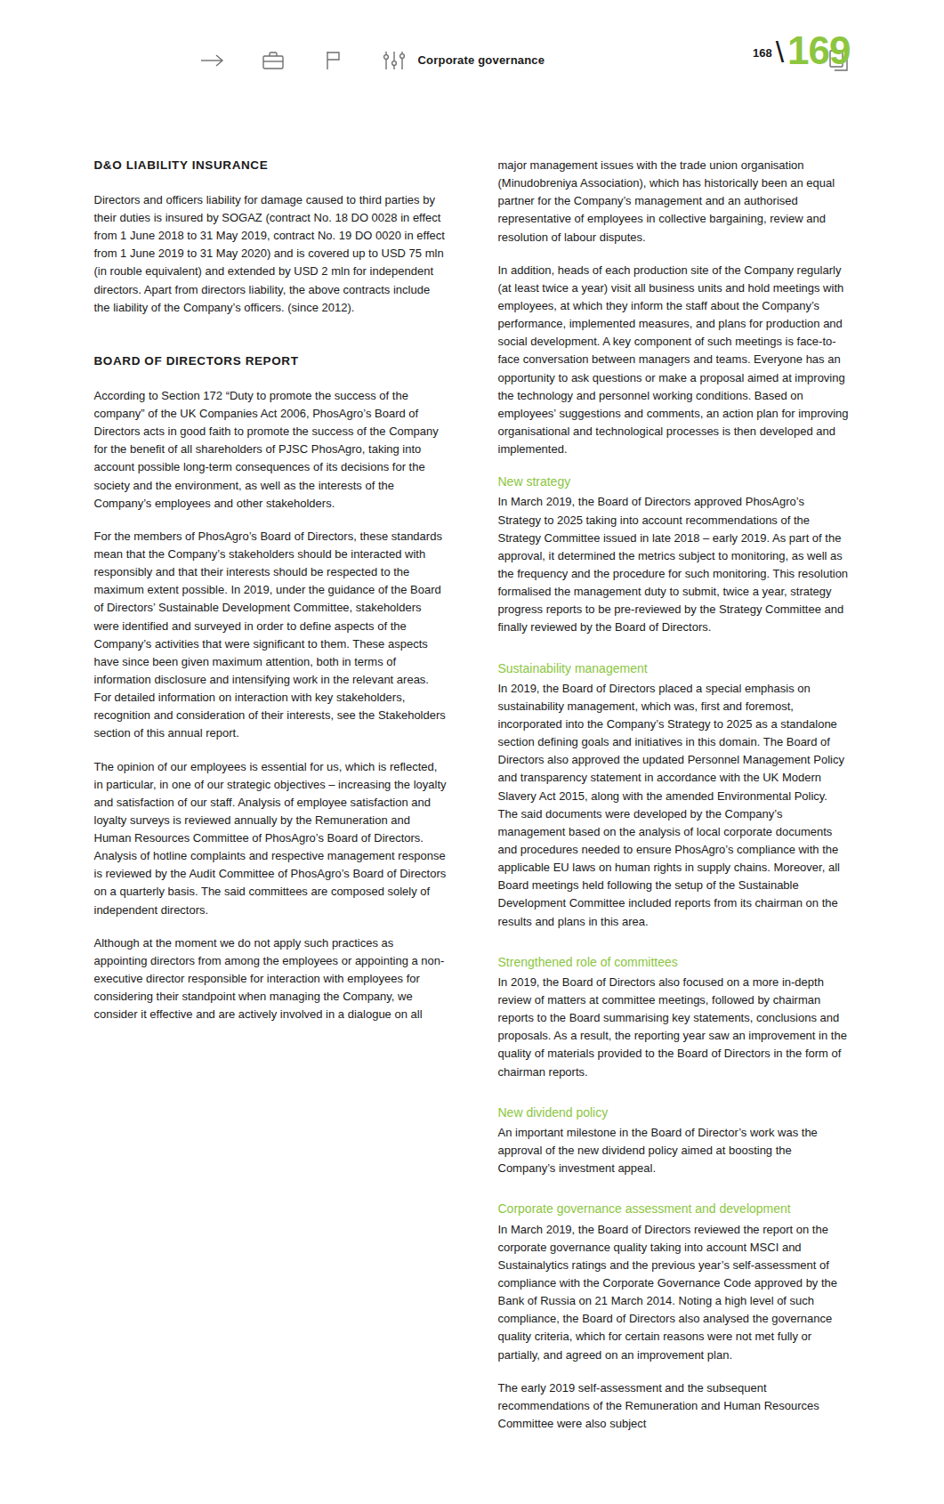Corporate governance 168 \ 169
D&O LIABILITY INSURANCE
Directors and officers liability for damage caused to third parties by their duties is insured by SOGAZ (contract No. 18 DO 0028 in effect from 1 June 2018 to 31 May 2019, contract No. 19 DO 0020 in effect from 1 June 2019 to 31 May 2020) and is covered up to USD 75 mln (in rouble equivalent) and extended by USD 2 mln for independent directors. Apart from directors liability, the above contracts include the liability of the Company’s officers. (since 2012).
BOARD OF DIRECTORS REPORT
According to Section 172 “Duty to promote the success of the company” of the UK Companies Act 2006, PhosAgro’s Board of Directors acts in good faith to promote the success of the Company for the benefit of all shareholders of PJSC PhosAgro, taking into account possible long-term consequences of its decisions for the society and the environment, as well as the interests of the Company’s employees and other stakeholders.
For the members of PhosAgro’s Board of Directors, these standards mean that the Company’s stakeholders should be interacted with responsibly and that their interests should be respected to the maximum extent possible. In 2019, under the guidance of the Board of Directors’ Sustainable Development Committee, stakeholders were identified and surveyed in order to define aspects of the Company’s activities that were significant to them. These aspects have since been given maximum attention, both in terms of information disclosure and intensifying work in the relevant areas. For detailed information on interaction with key stakeholders, recognition and consideration of their interests, see the Stakeholders section of this annual report.
The opinion of our employees is essential for us, which is reflected, in particular, in one of our strategic objectives – increasing the loyalty and satisfaction of our staff. Analysis of employee satisfaction and loyalty surveys is reviewed annually by the Remuneration and Human Resources Committee of PhosAgro’s Board of Directors. Analysis of hotline complaints and respective management response is reviewed by the Audit Committee of PhosAgro’s Board of Directors on a quarterly basis. The said committees are composed solely of independent directors.
Although at the moment we do not apply such practices as appointing directors from among the employees or appointing a non-executive director responsible for interaction with employees for considering their standpoint when managing the Company, we consider it effective and are actively involved in a dialogue on all
major management issues with the trade union organisation (Minudobreniya Association), which has historically been an equal partner for the Company’s management and an authorised representative of employees in collective bargaining, review and resolution of labour disputes.
In addition, heads of each production site of the Company regularly (at least twice a year) visit all business units and hold meetings with employees, at which they inform the staff about the Company’s performance, implemented measures, and plans for production and social development. A key component of such meetings is face-to-face conversation between managers and teams. Everyone has an opportunity to ask questions or make a proposal aimed at improving the technology and personnel working conditions. Based on employees’ suggestions and comments, an action plan for improving organisational and technological processes is then developed and implemented.
New strategy
In March 2019, the Board of Directors approved PhosAgro’s Strategy to 2025 taking into account recommendations of the Strategy Committee issued in late 2018 – early 2019. As part of the approval, it determined the metrics subject to monitoring, as well as the frequency and the procedure for such monitoring. This resolution formalised the management duty to submit, twice a year, strategy progress reports to be pre-reviewed by the Strategy Committee and finally reviewed by the Board of Directors.
Sustainability management
In 2019, the Board of Directors placed a special emphasis on sustainability management, which was, first and foremost, incorporated into the Company’s Strategy to 2025 as a standalone section defining goals and initiatives in this domain. The Board of Directors also approved the updated Personnel Management Policy and transparency statement in accordance with the UK Modern Slavery Act 2015, along with the amended Environmental Policy. The said documents were developed by the Company’s management based on the analysis of local corporate documents and procedures needed to ensure PhosAgro’s compliance with the applicable EU laws on human rights in supply chains. Moreover, all Board meetings held following the setup of the Sustainable Development Committee included reports from its chairman on the results and plans in this area.
Strengthened role of committees
In 2019, the Board of Directors also focused on a more in-depth review of matters at committee meetings, followed by chairman reports to the Board summarising key statements, conclusions and proposals. As a result, the reporting year saw an improvement in the quality of materials provided to the Board of Directors in the form of chairman reports.
New dividend policy
An important milestone in the Board of Director’s work was the approval of the new dividend policy aimed at boosting the Company’s investment appeal.
Corporate governance assessment and development
In March 2019, the Board of Directors reviewed the report on the corporate governance quality taking into account MSCI and Sustainalytics ratings and the previous year’s self-assessment of compliance with the Corporate Governance Code approved by the Bank of Russia on 21 March 2014. Noting a high level of such compliance, the Board of Directors also analysed the governance quality criteria, which for certain reasons were not met fully or partially, and agreed on an improvement plan.
The early 2019 self-assessment and the subsequent recommendations of the Remuneration and Human Resources Committee were also subject